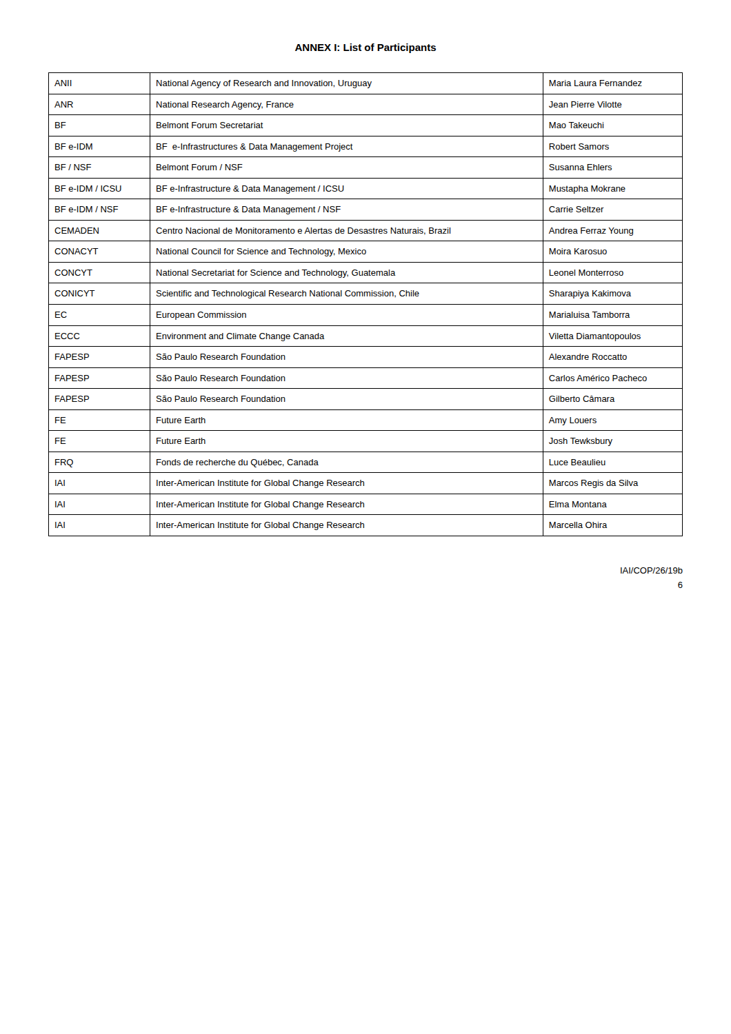ANNEX I: List of Participants
| ANII | National Agency of Research and Innovation, Uruguay | Maria Laura Fernandez |
| ANR | National Research Agency, France | Jean Pierre Vilotte |
| BF | Belmont Forum Secretariat | Mao Takeuchi |
| BF e-IDM | BF e-Infrastructures & Data Management Project | Robert Samors |
| BF / NSF | Belmont Forum / NSF | Susanna Ehlers |
| BF e-IDM / ICSU | BF e-Infrastructure & Data Management / ICSU | Mustapha Mokrane |
| BF e-IDM / NSF | BF e-Infrastructure & Data Management / NSF | Carrie Seltzer |
| CEMADEN | Centro Nacional de Monitoramento e Alertas de Desastres Naturais, Brazil | Andrea Ferraz Young |
| CONACYT | National Council for Science and Technology, Mexico | Moira Karosuo |
| CONCYT | National Secretariat for Science and Technology, Guatemala | Leonel Monterroso |
| CONICYT | Scientific and Technological Research National Commission, Chile | Sharapiya Kakimova |
| EC | European Commission | Marialuisa Tamborra |
| ECCC | Environment and Climate Change Canada | Viletta Diamantopoulos |
| FAPESP | São Paulo Research Foundation | Alexandre Roccatto |
| FAPESP | São Paulo Research Foundation | Carlos Américo Pacheco |
| FAPESP | São Paulo Research Foundation | Gilberto Câmara |
| FE | Future Earth | Amy Louers |
| FE | Future Earth | Josh Tewksbury |
| FRQ | Fonds de recherche du Québec, Canada | Luce Beaulieu |
| IAI | Inter-American Institute for Global Change Research | Marcos Regis da Silva |
| IAI | Inter-American Institute for Global Change Research | Elma Montana |
| IAI | Inter-American Institute for Global Change Research | Marcella Ohira |
IAI/COP/26/19b
6